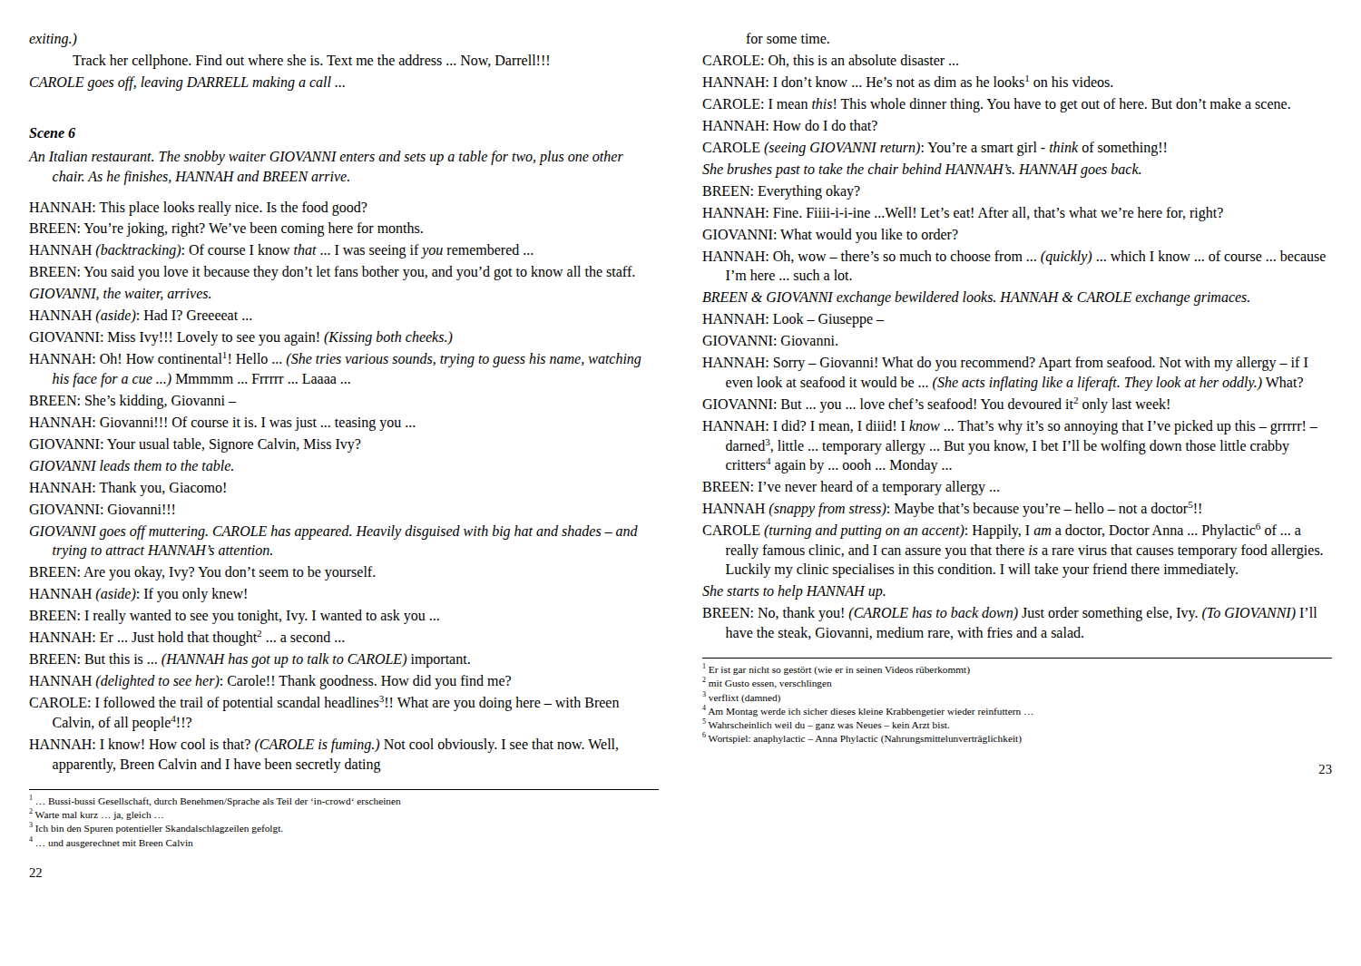exiting.)
Track her cellphone. Find out where she is. Text me the address ... Now, Darrell!!!
CAROLE goes off, leaving DARRELL making a call ...
Scene 6
An Italian restaurant. The snobby waiter GIOVANNI enters and sets up a table for two, plus one other chair. As he finishes, HANNAH and BREEN arrive.
HANNAH: This place looks really nice. Is the food good?
BREEN: You’re joking, right? We’ve been coming here for months.
HANNAH (backtracking): Of course I know that ... I was seeing if you remembered ...
BREEN: You said you love it because they don’t let fans bother you, and you’d got to know all the staff.
GIOVANNI, the waiter, arrives.
HANNAH (aside): Had I? Greeeeat ...
GIOVANNI: Miss Ivy!!! Lovely to see you again! (Kissing both cheeks.)
HANNAH: Oh! How continental1! Hello ... (She tries various sounds, trying to guess his name, watching his face for a cue ...) Mmmmm ... Frrrrr ... Laaaa ...
BREEN: She’s kidding, Giovanni –
HANNAH: Giovanni!!! Of course it is. I was just ... teasing you ...
GIOVANNI: Your usual table, Signore Calvin, Miss Ivy?
GIOVANNI leads them to the table.
HANNAH: Thank you, Giacomo!
GIOVANNI: Giovanni!!!
GIOVANNI goes off muttering. CAROLE has appeared. Heavily disguised with big hat and shades – and trying to attract HANNAH’s attention.
BREEN: Are you okay, Ivy? You don’t seem to be yourself.
HANNAH (aside): If you only knew!
BREEN: I really wanted to see you tonight, Ivy. I wanted to ask you ...
HANNAH: Er ... Just hold that thought2 ... a second ...
BREEN: But this is ... (HANNAH has got up to talk to CAROLE) important.
HANNAH (delighted to see her): Carole!! Thank goodness. How did you find me?
CAROLE: I followed the trail of potential scandal headlines3!! What are you doing here – with Breen Calvin, of all people4!!?
HANNAH: I know! How cool is that? (CAROLE is fuming.) Not cool obviously. I see that now. Well, apparently, Breen Calvin and I have been secretly dating
1 … Bussi-bussi Gesellschaft, durch Benehmen/Sprache als Teil der ‘in-crowd‘ erscheinen
2 Warte mal kurz … ja, gleich …
3 Ich bin den Spuren potentieller Skandalschlagzeilen gefolgt.
4 … und ausgerechnet mit Breen Calvin
22
for some time.
CAROLE: Oh, this is an absolute disaster ...
HANNAH: I don’t know ... He’s not as dim as he looks1 on his videos.
CAROLE: I mean this! This whole dinner thing. You have to get out of here. But don’t make a scene.
HANNAH: How do I do that?
CAROLE (seeing GIOVANNI return): You’re a smart girl - think of something!!
She brushes past to take the chair behind HANNAH’s. HANNAH goes back.
BREEN: Everything okay?
HANNAH: Fine. Fiiii-i-i-ine ...Well! Let’s eat! After all, that’s what we’re here for, right?
GIOVANNI: What would you like to order?
HANNAH: Oh, wow – there’s so much to choose from ... (quickly) ... which I know ... of course ... because I’m here ... such a lot.
BREEN & GIOVANNI exchange bewildered looks. HANNAH & CAROLE exchange grimaces.
HANNAH: Look – Giuseppe –
GIOVANNI: Giovanni.
HANNAH: Sorry – Giovanni! What do you recommend? Apart from seafood. Not with my allergy – if I even look at seafood it would be ... (She acts inflating like a liferaft. They look at her oddly.) What?
GIOVANNI: But ... you ... love chef’s seafood! You devoured it2 only last week!
HANNAH: I did? I mean, I diiid! I know ... That’s why it’s so annoying that I’ve picked up this – grrrrr! – darned3, little ... temporary allergy ... But you know, I bet I’ll be wolfing down those little crabby critters4 again by ... oooh ... Monday ...
BREEN: I’ve never heard of a temporary allergy ...
HANNAH (snappy from stress): Maybe that’s because you’re – hello – not a doctor5!!
CAROLE (turning and putting on an accent): Happily, I am a doctor, Doctor Anna ... Phylactic6 of ... a really famous clinic, and I can assure you that there is a rare virus that causes temporary food allergies. Luckily my clinic specialises in this condition. I will take your friend there immediately.
She starts to help HANNAH up.
BREEN: No, thank you! (CAROLE has to back down) Just order something else, Ivy. (To GIOVANNI) I’ll have the steak, Giovanni, medium rare, with fries and a salad.
1 Er ist gar nicht so gestört (wie er in seinen Videos rüberkommt)
2 mit Gusto essen, verschlingen
3 verflixt (damned)
4 Am Montag werde ich sicher dieses kleine Krabbengetier wieder reinfuttern …
5 Wahrscheinlich weil du – ganz was Neues – kein Arzt bist.
6 Wortspiel: anaphylactic – Anna Phylactic (Nahrungsmittelunverträglichkeit)
23